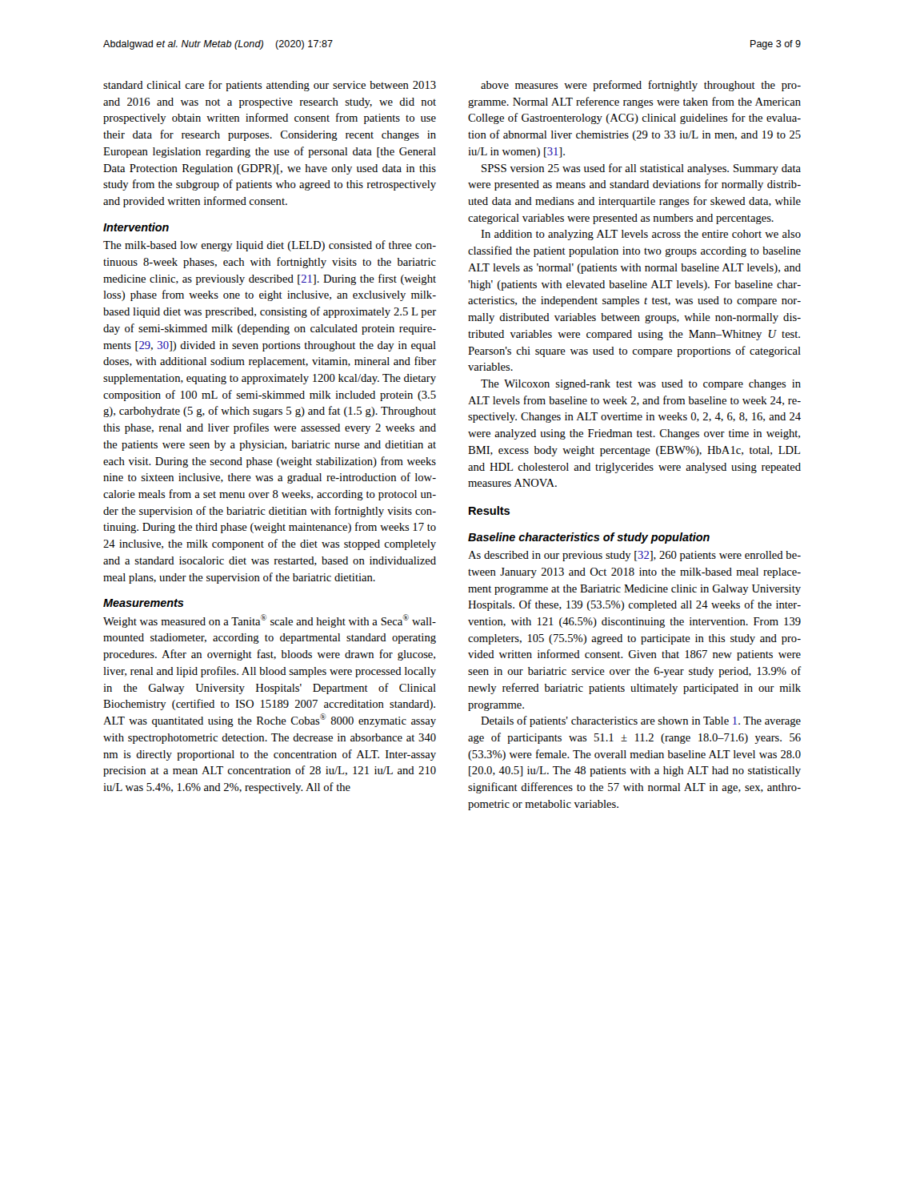Abdalgwad et al. Nutr Metab (Lond) (2020) 17:87
Page 3 of 9
standard clinical care for patients attending our service between 2013 and 2016 and was not a prospective research study, we did not prospectively obtain written informed consent from patients to use their data for research purposes. Considering recent changes in European legislation regarding the use of personal data [the General Data Protection Regulation (GDPR)[, we have only used data in this study from the subgroup of patients who agreed to this retrospectively and provided written informed consent.
Intervention
The milk-based low energy liquid diet (LELD) consisted of three continuous 8-week phases, each with fortnightly visits to the bariatric medicine clinic, as previously described [21]. During the first (weight loss) phase from weeks one to eight inclusive, an exclusively milk-based liquid diet was prescribed, consisting of approximately 2.5 L per day of semi-skimmed milk (depending on calculated protein requirements [29, 30]) divided in seven portions throughout the day in equal doses, with additional sodium replacement, vitamin, mineral and fiber supplementation, equating to approximately 1200 kcal/day. The dietary composition of 100 mL of semi-skimmed milk included protein (3.5 g), carbohydrate (5 g, of which sugars 5 g) and fat (1.5 g). Throughout this phase, renal and liver profiles were assessed every 2 weeks and the patients were seen by a physician, bariatric nurse and dietitian at each visit. During the second phase (weight stabilization) from weeks nine to sixteen inclusive, there was a gradual re-introduction of low-calorie meals from a set menu over 8 weeks, according to protocol under the supervision of the bariatric dietitian with fortnightly visits continuing. During the third phase (weight maintenance) from weeks 17 to 24 inclusive, the milk component of the diet was stopped completely and a standard isocaloric diet was restarted, based on individualized meal plans, under the supervision of the bariatric dietitian.
Measurements
Weight was measured on a Tanita® scale and height with a Seca® wall-mounted stadiometer, according to departmental standard operating procedures. After an overnight fast, bloods were drawn for glucose, liver, renal and lipid profiles. All blood samples were processed locally in the Galway University Hospitals' Department of Clinical Biochemistry (certified to ISO 15189 2007 accreditation standard). ALT was quantitated using the Roche Cobas® 8000 enzymatic assay with spectrophotometric detection. The decrease in absorbance at 340 nm is directly proportional to the concentration of ALT. Inter-assay precision at a mean ALT concentration of 28 iu/L, 121 iu/L and 210 iu/L was 5.4%, 1.6% and 2%, respectively. All of the
above measures were preformed fortnightly throughout the programme. Normal ALT reference ranges were taken from the American College of Gastroenterology (ACG) clinical guidelines for the evaluation of abnormal liver chemistries (29 to 33 iu/L in men, and 19 to 25 iu/L in women) [31].
SPSS version 25 was used for all statistical analyses. Summary data were presented as means and standard deviations for normally distributed data and medians and interquartile ranges for skewed data, while categorical variables were presented as numbers and percentages.
In addition to analyzing ALT levels across the entire cohort we also classified the patient population into two groups according to baseline ALT levels as 'normal' (patients with normal baseline ALT levels), and 'high' (patients with elevated baseline ALT levels). For baseline characteristics, the independent samples t test, was used to compare normally distributed variables between groups, while non-normally distributed variables were compared using the Mann–Whitney U test. Pearson's chi square was used to compare proportions of categorical variables.
The Wilcoxon signed-rank test was used to compare changes in ALT levels from baseline to week 2, and from baseline to week 24, respectively. Changes in ALT overtime in weeks 0, 2, 4, 6, 8, 16, and 24 were analyzed using the Friedman test. Changes over time in weight, BMI, excess body weight percentage (EBW%), HbA1c, total, LDL and HDL cholesterol and triglycerides were analysed using repeated measures ANOVA.
Results
Baseline characteristics of study population
As described in our previous study [32], 260 patients were enrolled between January 2013 and Oct 2018 into the milk-based meal replacement programme at the Bariatric Medicine clinic in Galway University Hospitals. Of these, 139 (53.5%) completed all 24 weeks of the intervention, with 121 (46.5%) discontinuing the intervention. From 139 completers, 105 (75.5%) agreed to participate in this study and provided written informed consent. Given that 1867 new patients were seen in our bariatric service over the 6-year study period, 13.9% of newly referred bariatric patients ultimately participated in our milk programme.
Details of patients' characteristics are shown in Table 1. The average age of participants was 51.1 ± 11.2 (range 18.0–71.6) years. 56 (53.3%) were female. The overall median baseline ALT level was 28.0 [20.0, 40.5] iu/L. The 48 patients with a high ALT had no statistically significant differences to the 57 with normal ALT in age, sex, anthropometric or metabolic variables.